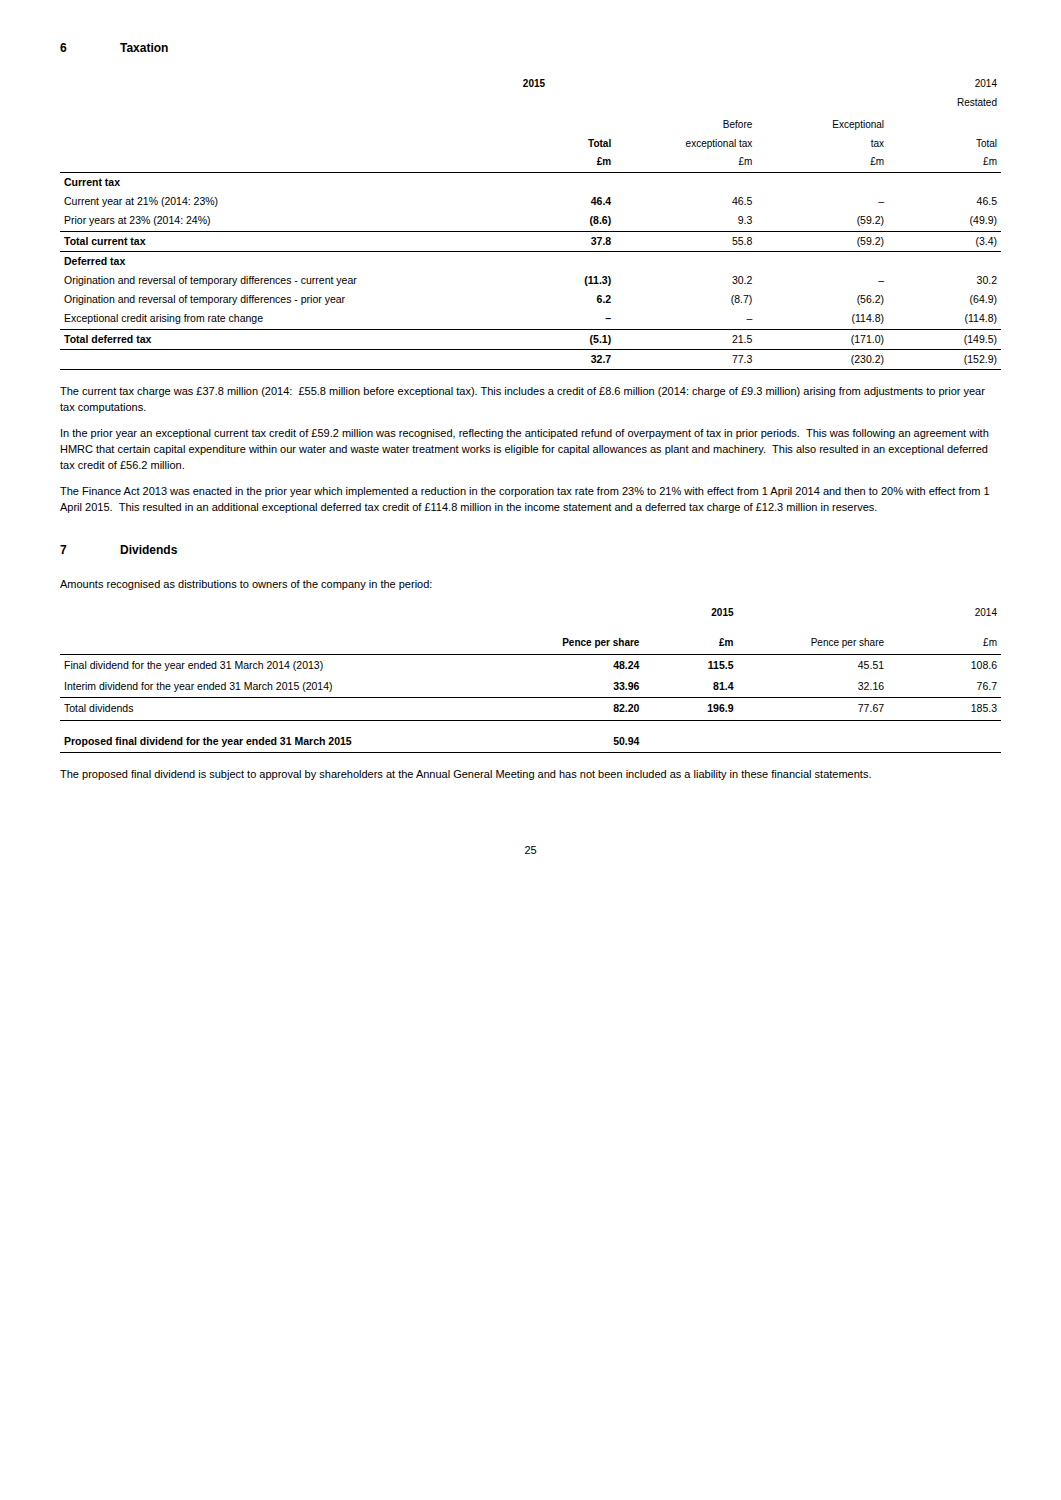6 Taxation
| | 2015 | 2014 |
| | | | | Restated |
| | | Before | Exceptional | |
| | Total | exceptional tax | tax | Total |
| | £m | £m | £m | £m |
| Current tax | | | | |
| Current year at 21% (2014: 23%) | 46.4 | 46.5 | – | 46.5 |
| Prior years at 23% (2014: 24%) | (8.6) | 9.3 | (59.2) | (49.9) |
| Total current tax | 37.8 | 55.8 | (59.2) | (3.4) |
| Deferred tax | | | | |
| Origination and reversal of temporary differences - current year | (11.3) | 30.2 | – | 30.2 |
| Origination and reversal of temporary differences - prior year | 6.2 | (8.7) | (56.2) | (64.9) |
| Exceptional credit arising from rate change | – | – | (114.8) | (114.8) |
| Total deferred tax | (5.1) | 21.5 | (171.0) | (149.5) |
| | 32.7 | 77.3 | (230.2) | (152.9) |
The current tax charge was £37.8 million (2014: £55.8 million before exceptional tax). This includes a credit of £8.6 million (2014: charge of £9.3 million) arising from adjustments to prior year tax computations.
In the prior year an exceptional current tax credit of £59.2 million was recognised, reflecting the anticipated refund of overpayment of tax in prior periods. This was following an agreement with HMRC that certain capital expenditure within our water and waste water treatment works is eligible for capital allowances as plant and machinery. This also resulted in an exceptional deferred tax credit of £56.2 million.
The Finance Act 2013 was enacted in the prior year which implemented a reduction in the corporation tax rate from 23% to 21% with effect from 1 April 2014 and then to 20% with effect from 1 April 2015. This resulted in an additional exceptional deferred tax credit of £114.8 million in the income statement and a deferred tax charge of £12.3 million in reserves.
7 Dividends
Amounts recognised as distributions to owners of the company in the period:
| | 2015 | 2014 |
| | Pence per share | £m | Pence per share | £m |
| Final dividend for the year ended 31 March 2014 (2013) | 48.24 | 115.5 | 45.51 | 108.6 |
| Interim dividend for the year ended 31 March 2015 (2014) | 33.96 | 81.4 | 32.16 | 76.7 |
| Total dividends | 82.20 | 196.9 | 77.67 | 185.3 |
| Proposed final dividend for the year ended 31 March 2015 | 50.94 | | | |
The proposed final dividend is subject to approval by shareholders at the Annual General Meeting and has not been included as a liability in these financial statements.
25